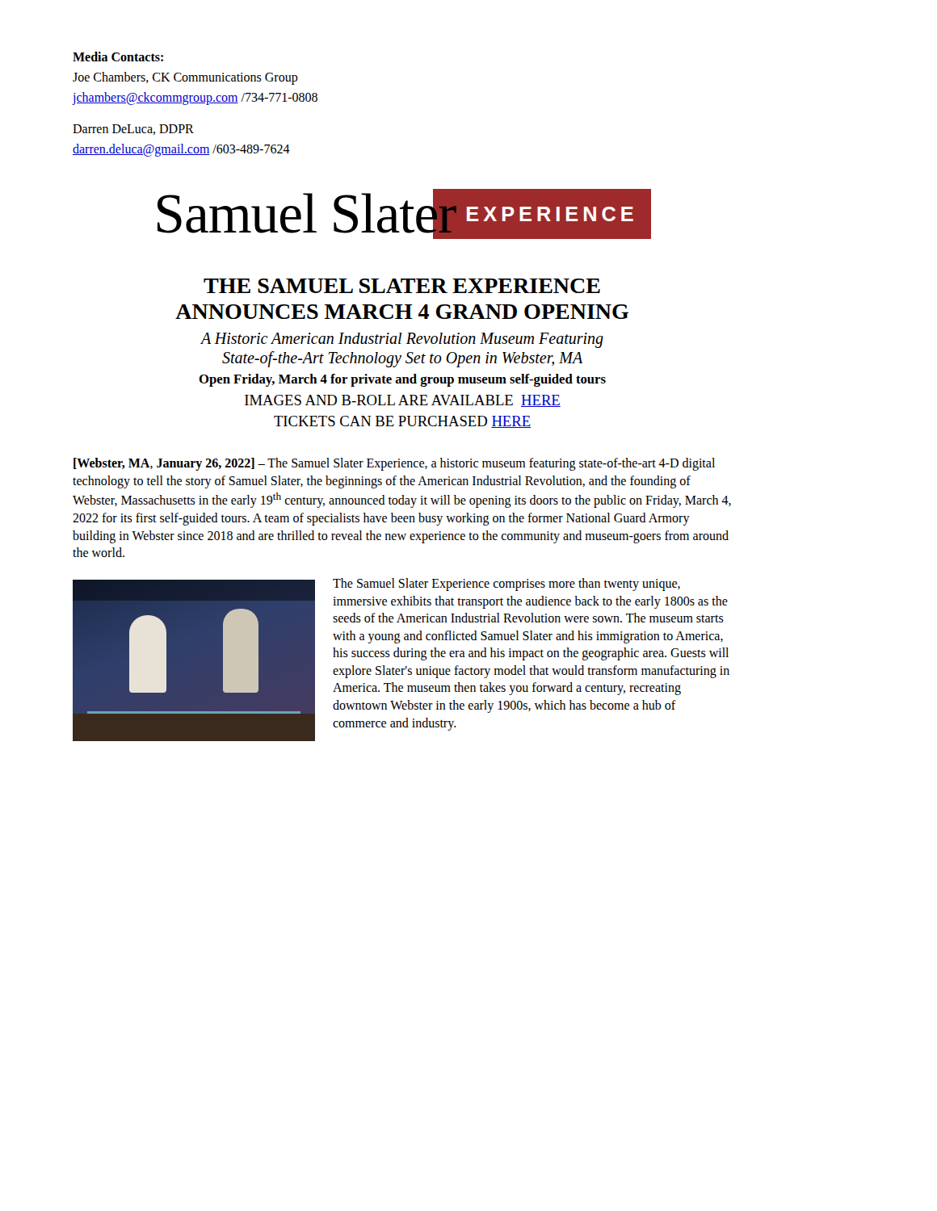Media Contacts:
Joe Chambers, CK Communications Group
jchambers@ckcommgroup.com /734-771-0808
Darren DeLuca, DDPR
darren.deluca@gmail.com /603-489-7624
Samuel Slater EXPERIENCE
THE SAMUEL SLATER EXPERIENCE
ANNOUNCES MARCH 4 GRAND OPENING
A Historic American Industrial Revolution Museum Featuring
State-of-the-Art Technology Set to Open in Webster, MA
Open Friday, March 4 for private and group museum self-guided tours
IMAGES AND B-ROLL ARE AVAILABLE HERE
TICKETS CAN BE PURCHASED HERE
[Webster, MA, January 26, 2022] – The Samuel Slater Experience, a historic museum featuring state-of-the-art 4-D digital technology to tell the story of Samuel Slater, the beginnings of the American Industrial Revolution, and the founding of Webster, Massachusetts in the early 19th century, announced today it will be opening its doors to the public on Friday, March 4, 2022 for its first self-guided tours. A team of specialists have been busy working on the former National Guard Armory building in Webster since 2018 and are thrilled to reveal the new experience to the community and museum-goers from around the world.
The Samuel Slater Experience comprises more than twenty unique, immersive exhibits that transport the audience back to the early 1800s as the seeds of the American Industrial Revolution were sown. The museum starts with a young and conflicted Samuel Slater and his immigration to America, his success during the era and his impact on the geographic area. Guests will explore Slater's unique factory model that would transform manufacturing in America. The museum then takes you forward a century, recreating downtown Webster in the early 1900s, which has become a hub of commerce and industry.